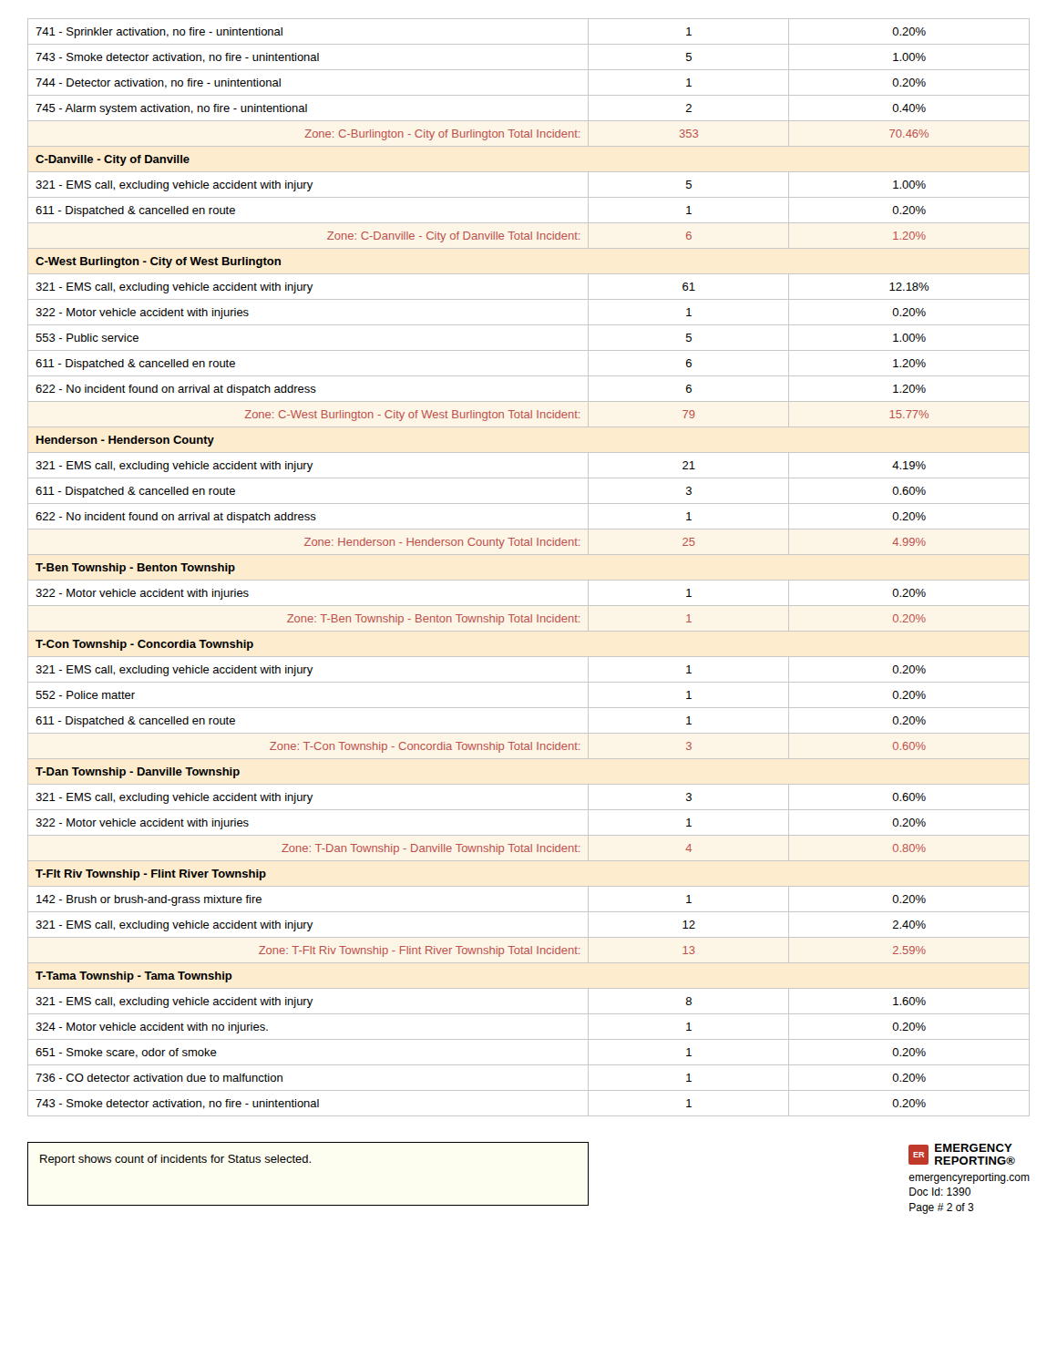| 741 - Sprinkler activation, no fire - unintentional | 1 | 0.20% |
| 743 - Smoke detector activation, no fire - unintentional | 5 | 1.00% |
| 744 - Detector activation, no fire - unintentional | 1 | 0.20% |
| 745 - Alarm system activation, no fire - unintentional | 2 | 0.40% |
| Zone: C-Burlington - City of Burlington Total Incident: | 353 | 70.46% |
| C-Danville - City of Danville |
| 321 - EMS call, excluding vehicle accident with injury | 5 | 1.00% |
| 611 - Dispatched & cancelled en route | 1 | 0.20% |
| Zone: C-Danville - City of Danville Total Incident: | 6 | 1.20% |
| C-West Burlington - City of West Burlington |
| 321 - EMS call, excluding vehicle accident with injury | 61 | 12.18% |
| 322 - Motor vehicle accident with injuries | 1 | 0.20% |
| 553 - Public service | 5 | 1.00% |
| 611 - Dispatched & cancelled en route | 6 | 1.20% |
| 622 - No incident found on arrival at dispatch address | 6 | 1.20% |
| Zone: C-West Burlington - City of West Burlington Total Incident: | 79 | 15.77% |
| Henderson - Henderson County |
| 321 - EMS call, excluding vehicle accident with injury | 21 | 4.19% |
| 611 - Dispatched & cancelled en route | 3 | 0.60% |
| 622 - No incident found on arrival at dispatch address | 1 | 0.20% |
| Zone: Henderson - Henderson County Total Incident: | 25 | 4.99% |
| T-Ben Township - Benton Township |
| 322 - Motor vehicle accident with injuries | 1 | 0.20% |
| Zone: T-Ben Township - Benton Township Total Incident: | 1 | 0.20% |
| T-Con Township - Concordia Township |
| 321 - EMS call, excluding vehicle accident with injury | 1 | 0.20% |
| 552 - Police matter | 1 | 0.20% |
| 611 - Dispatched & cancelled en route | 1 | 0.20% |
| Zone: T-Con Township - Concordia Township Total Incident: | 3 | 0.60% |
| T-Dan Township - Danville Township |
| 321 - EMS call, excluding vehicle accident with injury | 3 | 0.60% |
| 322 - Motor vehicle accident with injuries | 1 | 0.20% |
| Zone: T-Dan Township - Danville Township Total Incident: | 4 | 0.80% |
| T-Flt Riv Township - Flint River Township |
| 142 - Brush or brush-and-grass mixture fire | 1 | 0.20% |
| 321 - EMS call, excluding vehicle accident with injury | 12 | 2.40% |
| Zone: T-Flt Riv Township - Flint River Township Total Incident: | 13 | 2.59% |
| T-Tama Township - Tama Township |
| 321 - EMS call, excluding vehicle accident with injury | 8 | 1.60% |
| 324 - Motor vehicle accident with no injuries. | 1 | 0.20% |
| 651 - Smoke scare, odor of smoke | 1 | 0.20% |
| 736 - CO detector activation due to malfunction | 1 | 0.20% |
| 743 - Smoke detector activation, no fire - unintentional | 1 | 0.20% |
Report shows count of incidents for Status selected.
ER
EMERGENCY REPORTING®
emergencyreporting.com
Doc Id: 1390
Page # 2 of 3